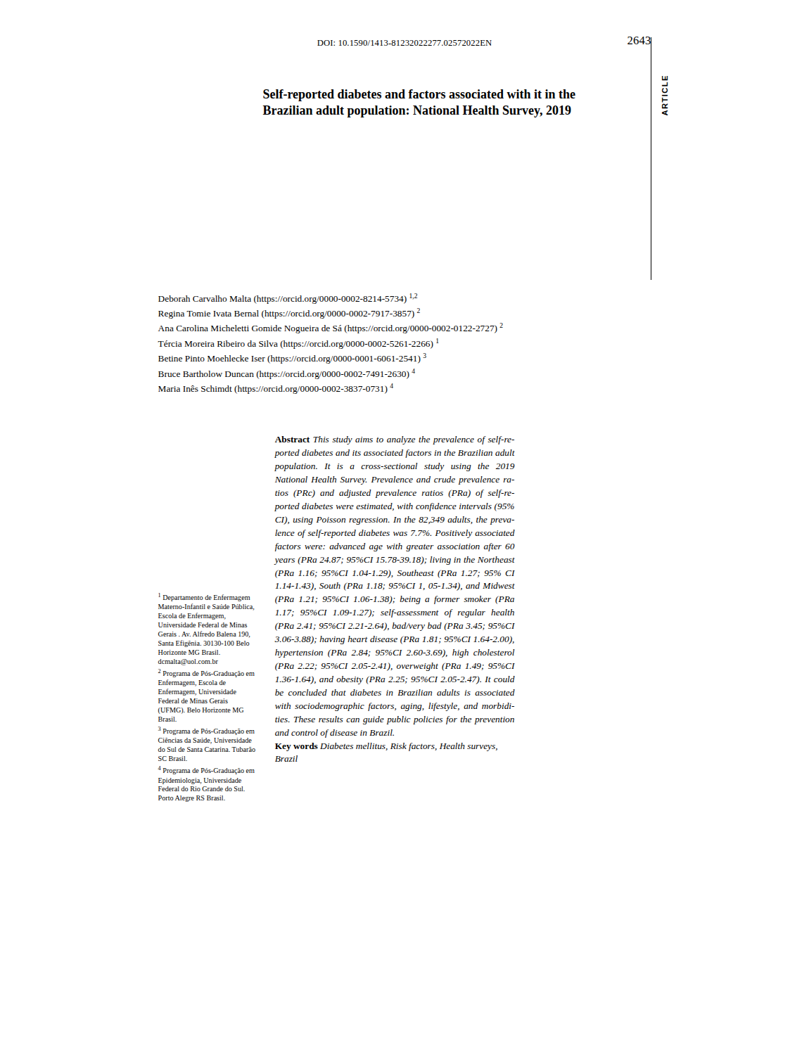DOI: 10.1590/1413-81232022277.02572022EN
2643
ARTICLE
Self-reported diabetes and factors associated with it in the Brazilian adult population: National Health Survey, 2019
Deborah Carvalho Malta (https://orcid.org/0000-0002-8214-5734) 1,2
Regina Tomie Ivata Bernal (https://orcid.org/0000-0002-7917-3857) 2
Ana Carolina Micheletti Gomide Nogueira de Sá (https://orcid.org/0000-0002-0122-2727) 2
Tércia Moreira Ribeiro da Silva (https://orcid.org/0000-0002-5261-2266) 1
Betine Pinto Moehlecke Iser (https://orcid.org/0000-0001-6061-2541) 3
Bruce Bartholow Duncan (https://orcid.org/0000-0002-7491-2630) 4
Maria Inês Schimdt (https://orcid.org/0000-0002-3837-0731) 4
1 Departamento de Enfermagem Materno-Infantil e Saúde Pública, Escola de Enfermagem, Universidade Federal de Minas Gerais . Av. Alfredo Balena 190, Santa Efigênia. 30130-100 Belo Horizonte MG Brasil. dcmalta@uol.com.br
2 Programa de Pós-Graduação em Enfermagem, Escola de Enfermagem, Universidade Federal de Minas Gerais (UFMG). Belo Horizonte MG Brasil.
3 Programa de Pós-Graduação em Ciências da Saúde, Universidade do Sul de Santa Catarina. Tubarão SC Brasil.
4 Programa de Pós-Graduação em Epidemiologia, Universidade Federal do Rio Grande do Sul. Porto Alegre RS Brasil.
Abstract This study aims to analyze the prevalence of self-reported diabetes and its associated factors in the Brazilian adult population. It is a cross-sectional study using the 2019 National Health Survey. Prevalence and crude prevalence ratios (PRc) and adjusted prevalence ratios (PRa) of self-reported diabetes were estimated, with confidence intervals (95% CI), using Poisson regression. In the 82,349 adults, the prevalence of self-reported diabetes was 7.7%. Positively associated factors were: advanced age with greater association after 60 years (PRa 24.87; 95%CI 15.78-39.18); living in the Northeast (PRa 1.16; 95%CI 1.04-1.29), Southeast (PRa 1.27; 95% CI 1.14-1.43), South (PRa 1.18; 95%CI 1, 05-1.34), and Midwest (PRa 1.21; 95%CI 1.06-1.38); being a former smoker (PRa 1.17; 95%CI 1.09-1.27); self-assessment of regular health (PRa 2.41; 95%CI 2.21-2.64), bad/very bad (PRa 3.45; 95%CI 3.06-3.88); having heart disease (PRa 1.81; 95%CI 1.64-2.00), hypertension (PRa 2.84; 95%CI 2.60-3.69), high cholesterol (PRa 2.22; 95%CI 2.05-2.41), overweight (PRa 1.49; 95%CI 1.36-1.64), and obesity (PRa 2.25; 95%CI 2.05-2.47). It could be concluded that diabetes in Brazilian adults is associated with sociodemographic factors, aging, lifestyle, and morbidities. These results can guide public policies for the prevention and control of disease in Brazil.
Key words Diabetes mellitus, Risk factors, Health surveys, Brazil